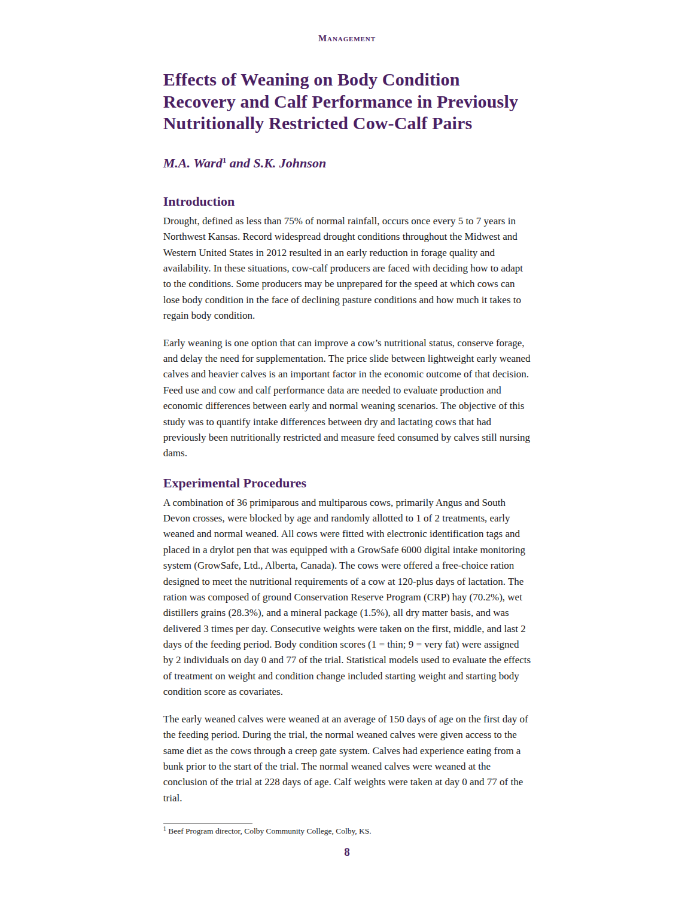Management
Effects of Weaning on Body Condition Recovery and Calf Performance in Previously Nutritionally Restricted Cow-Calf Pairs
M.A. Ward1 and S.K. Johnson
Introduction
Drought, defined as less than 75% of normal rainfall, occurs once every 5 to 7 years in Northwest Kansas. Record widespread drought conditions throughout the Midwest and Western United States in 2012 resulted in an early reduction in forage quality and availability. In these situations, cow-calf producers are faced with deciding how to adapt to the conditions. Some producers may be unprepared for the speed at which cows can lose body condition in the face of declining pasture conditions and how much it takes to regain body condition.
Early weaning is one option that can improve a cow’s nutritional status, conserve forage, and delay the need for supplementation. The price slide between lightweight early weaned calves and heavier calves is an important factor in the economic outcome of that decision. Feed use and cow and calf performance data are needed to evaluate production and economic differences between early and normal weaning scenarios. The objective of this study was to quantify intake differences between dry and lactating cows that had previously been nutritionally restricted and measure feed consumed by calves still nursing dams.
Experimental Procedures
A combination of 36 primiparous and multiparous cows, primarily Angus and South Devon crosses, were blocked by age and randomly allotted to 1 of 2 treatments, early weaned and normal weaned. All cows were fitted with electronic identification tags and placed in a drylot pen that was equipped with a GrowSafe 6000 digital intake monitoring system (GrowSafe, Ltd., Alberta, Canada). The cows were offered a free-choice ration designed to meet the nutritional requirements of a cow at 120-plus days of lactation. The ration was composed of ground Conservation Reserve Program (CRP) hay (70.2%), wet distillers grains (28.3%), and a mineral package (1.5%), all dry matter basis, and was delivered 3 times per day. Consecutive weights were taken on the first, middle, and last 2 days of the feeding period. Body condition scores (1 = thin; 9 = very fat) were assigned by 2 individuals on day 0 and 77 of the trial. Statistical models used to evaluate the effects of treatment on weight and condition change included starting weight and starting body condition score as covariates.
The early weaned calves were weaned at an average of 150 days of age on the first day of the feeding period. During the trial, the normal weaned calves were given access to the same diet as the cows through a creep gate system. Calves had experience eating from a bunk prior to the start of the trial. The normal weaned calves were weaned at the conclusion of the trial at 228 days of age. Calf weights were taken at day 0 and 77 of the trial.
1 Beef Program director, Colby Community College, Colby, KS.
8